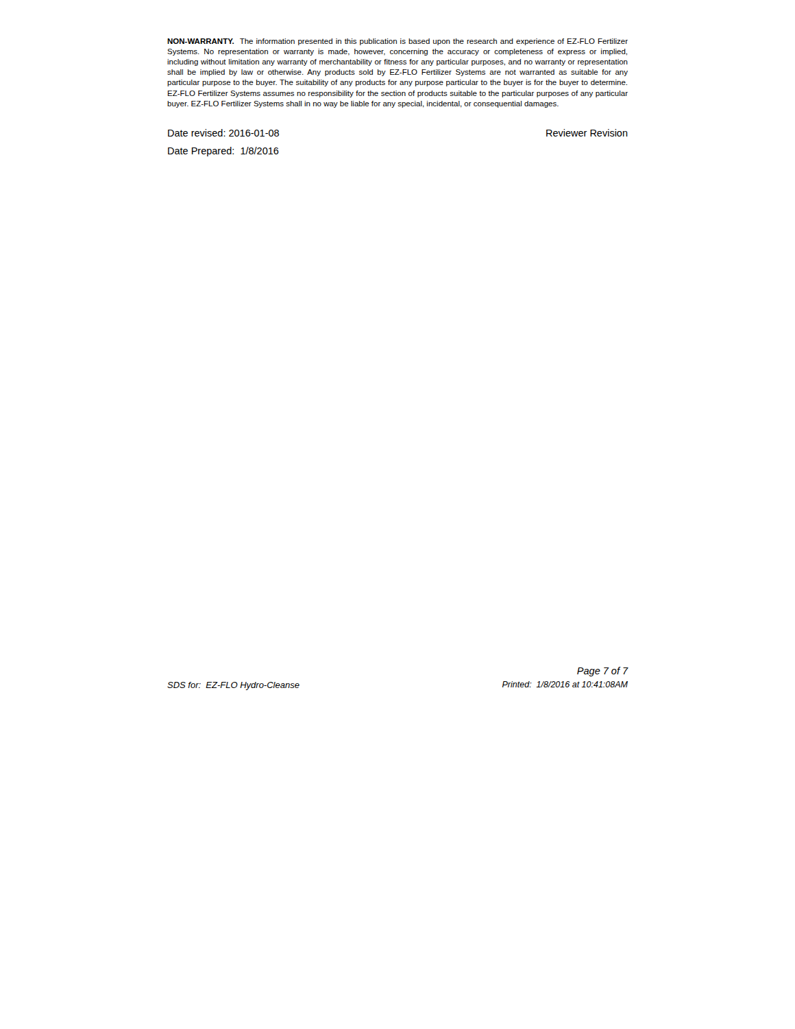NON-WARRANTY. The information presented in this publication is based upon the research and experience of EZ-FLO Fertilizer Systems. No representation or warranty is made, however, concerning the accuracy or completeness of express or implied, including without limitation any warranty of merchantability or fitness for any particular purposes, and no warranty or representation shall be implied by law or otherwise. Any products sold by EZ-FLO Fertilizer Systems are not warranted as suitable for any particular purpose to the buyer. The suitability of any products for any purpose particular to the buyer is for the buyer to determine. EZ-FLO Fertilizer Systems assumes no responsibility for the section of products suitable to the particular purposes of any particular buyer. EZ-FLO Fertilizer Systems shall in no way be liable for any special, incidental, or consequential damages.
Reviewer Revision Date revised: 2016-01-08 Date Prepared: 1/8/2016
SDS for: EZ-FLO Hydro-Cleanse
Page 7 of 7
Printed: 1/8/2016 at 10:41:08AM